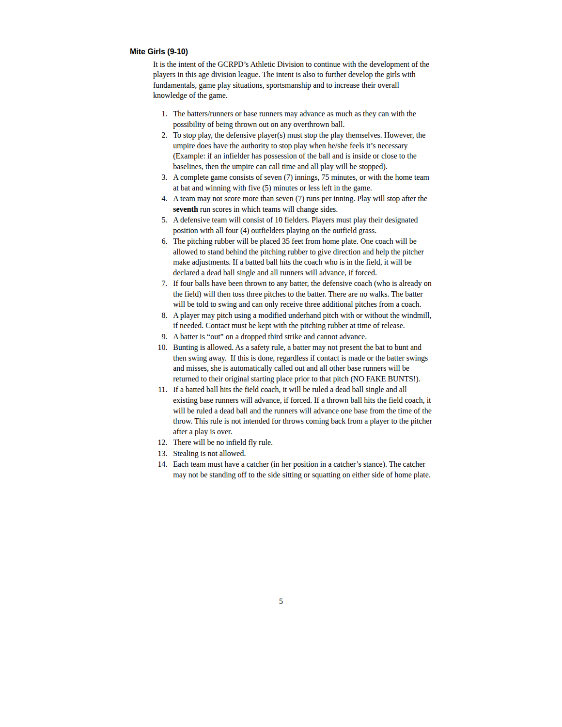Mite Girls (9-10)
It is the intent of the GCRPD’s Athletic Division to continue with the development of the players in this age division league. The intent is also to further develop the girls with fundamentals, game play situations, sportsmanship and to increase their overall knowledge of the game.
The batters/runners or base runners may advance as much as they can with the possibility of being thrown out on any overthrown ball.
To stop play, the defensive player(s) must stop the play themselves. However, the umpire does have the authority to stop play when he/she feels it’s necessary (Example: if an infielder has possession of the ball and is inside or close to the baselines, then the umpire can call time and all play will be stopped).
A complete game consists of seven (7) innings, 75 minutes, or with the home team at bat and winning with five (5) minutes or less left in the game.
A team may not score more than seven (7) runs per inning. Play will stop after the seventh run scores in which teams will change sides.
A defensive team will consist of 10 fielders. Players must play their designated position with all four (4) outfielders playing on the outfield grass.
The pitching rubber will be placed 35 feet from home plate. One coach will be allowed to stand behind the pitching rubber to give direction and help the pitcher make adjustments. If a batted ball hits the coach who is in the field, it will be declared a dead ball single and all runners will advance, if forced.
If four balls have been thrown to any batter, the defensive coach (who is already on the field) will then toss three pitches to the batter. There are no walks. The batter will be told to swing and can only receive three additional pitches from a coach.
A player may pitch using a modified underhand pitch with or without the windmill, if needed. Contact must be kept with the pitching rubber at time of release.
A batter is “out” on a dropped third strike and cannot advance.
Bunting is allowed. As a safety rule, a batter may not present the bat to bunt and then swing away. If this is done, regardless if contact is made or the batter swings and misses, she is automatically called out and all other base runners will be returned to their original starting place prior to that pitch (NO FAKE BUNTS!).
If a batted ball hits the field coach, it will be ruled a dead ball single and all existing base runners will advance, if forced. If a thrown ball hits the field coach, it will be ruled a dead ball and the runners will advance one base from the time of the throw. This rule is not intended for throws coming back from a player to the pitcher after a play is over.
There will be no infield fly rule.
Stealing is not allowed.
Each team must have a catcher (in her position in a catcher’s stance). The catcher may not be standing off to the side sitting or squatting on either side of home plate.
5